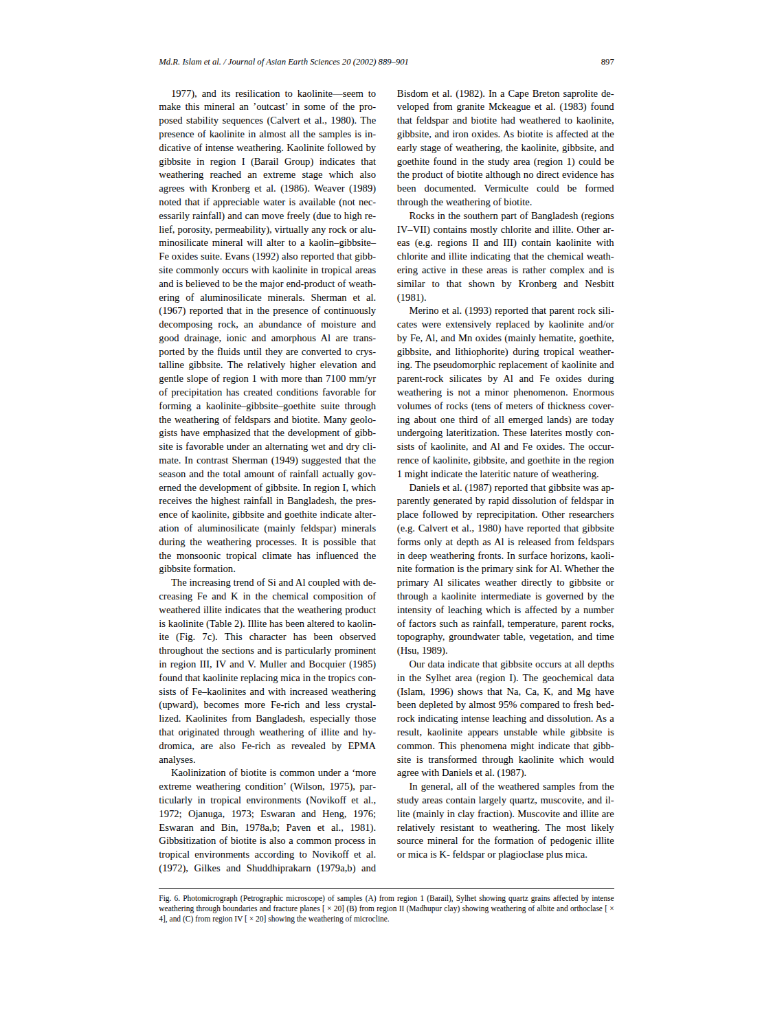Md.R. Islam et al. / Journal of Asian Earth Sciences 20 (2002) 889–901 897
1977), and its resilication to kaolinite—seem to make this mineral an ’outcast’ in some of the proposed stability sequences (Calvert et al., 1980). The presence of kaolinite in almost all the samples is indicative of intense weathering. Kaolinite followed by gibbsite in region I (Barail Group) indicates that weathering reached an extreme stage which also agrees with Kronberg et al. (1986). Weaver (1989) noted that if appreciable water is available (not necessarily rainfall) and can move freely (due to high relief, porosity, permeability), virtually any rock or aluminosilicate mineral will alter to a kaolin–gibbsite–Fe oxides suite. Evans (1992) also reported that gibbsite commonly occurs with kaolinite in tropical areas and is believed to be the major end-product of weathering of aluminosilicate minerals. Sherman et al. (1967) reported that in the presence of continuously decomposing rock, an abundance of moisture and good drainage, ionic and amorphous Al are transported by the fluids until they are converted to crystalline gibbsite. The relatively higher elevation and gentle slope of region 1 with more than 7100 mm/yr of precipitation has created conditions favorable for forming a kaolinite–gibbsite–goethite suite through the weathering of feldspars and biotite. Many geologists have emphasized that the development of gibbsite is favorable under an alternating wet and dry climate. In contrast Sherman (1949) suggested that the season and the total amount of rainfall actually governed the development of gibbsite. In region I, which receives the highest rainfall in Bangladesh, the presence of kaolinite, gibbsite and goethite indicate alteration of aluminosilicate (mainly feldspar) minerals during the weathering processes. It is possible that the monsoonic tropical climate has influenced the gibbsite formation.
The increasing trend of Si and Al coupled with decreasing Fe and K in the chemical composition of weathered illite indicates that the weathering product is kaolinite (Table 2). Illite has been altered to kaolinite (Fig. 7c). This character has been observed throughout the sections and is particularly prominent in region III, IV and V. Muller and Bocquier (1985) found that kaolinite replacing mica in the tropics consists of Fe–kaolinites and with increased weathering (upward), becomes more Fe-rich and less crystallized. Kaolinites from Bangladesh, especially those that originated through weathering of illite and hydromica, are also Fe-rich as revealed by EPMA analyses.
Kaolinization of biotite is common under a ‘more extreme weathering condition’ (Wilson, 1975), particularly in tropical environments (Novikoff et al., 1972; Ojanuga, 1973; Eswaran and Heng, 1976; Eswaran and Bin, 1978a,b; Paven et al., 1981). Gibbsitization of biotite is also a common process in tropical environments according to Novikoff et al. (1972), Gilkes and Shuddhiprakarn (1979a,b) and Bisdom et al. (1982). In a Cape Breton saprolite developed from granite Mckeague et al. (1983) found that feldspar and biotite had weathered to kaolinite, gibbsite, and iron oxides. As biotite is affected at the early stage of weathering, the kaolinite, gibbsite, and goethite found in the study area (region 1) could be the product of biotite although no direct evidence has been documented. Vermiculte could be formed through the weathering of biotite.
Rocks in the southern part of Bangladesh (regions IV–VII) contains mostly chlorite and illite. Other areas (e.g. regions II and III) contain kaolinite with chlorite and illite indicating that the chemical weathering active in these areas is rather complex and is similar to that shown by Kronberg and Nesbitt (1981).
Merino et al. (1993) reported that parent rock silicates were extensively replaced by kaolinite and/or by Fe, Al, and Mn oxides (mainly hematite, goethite, gibbsite, and lithiophorite) during tropical weathering. The pseudomorphic replacement of kaolinite and parent-rock silicates by Al and Fe oxides during weathering is not a minor phenomenon. Enormous volumes of rocks (tens of meters of thickness covering about one third of all emerged lands) are today undergoing lateritization. These laterites mostly consists of kaolinite, and Al and Fe oxides. The occurrence of kaolinite, gibbsite, and goethite in the region 1 might indicate the lateritic nature of weathering.
Daniels et al. (1987) reported that gibbsite was apparently generated by rapid dissolution of feldspar in place followed by reprecipitation. Other researchers (e.g. Calvert et al., 1980) have reported that gibbsite forms only at depth as Al is released from feldspars in deep weathering fronts. In surface horizons, kaolinite formation is the primary sink for Al. Whether the primary Al silicates weather directly to gibbsite or through a kaolinite intermediate is governed by the intensity of leaching which is affected by a number of factors such as rainfall, temperature, parent rocks, topography, groundwater table, vegetation, and time (Hsu, 1989).
Our data indicate that gibbsite occurs at all depths in the Sylhet area (region I). The geochemical data (Islam, 1996) shows that Na, Ca, K, and Mg have been depleted by almost 95% compared to fresh bedrock indicating intense leaching and dissolution. As a result, kaolinite appears unstable while gibbsite is common. This phenomena might indicate that gibbsite is transformed through kaolinite which would agree with Daniels et al. (1987).
In general, all of the weathered samples from the study areas contain largely quartz, muscovite, and illite (mainly in clay fraction). Muscovite and illite are relatively resistant to weathering. The most likely source mineral for the formation of pedogenic illite or mica is K- feldspar or plagioclase plus mica.
Fig. 6. Photomicrograph (Petrographic microscope) of samples (A) from region 1 (Barail), Sylhet showing quartz grains affected by intense weathering through boundaries and fracture planes [ × 20] (B) from region II (Madhupur clay) showing weathering of albite and orthoclase [ × 4], and (C) from region IV [ × 20] showing the weathering of microcline.